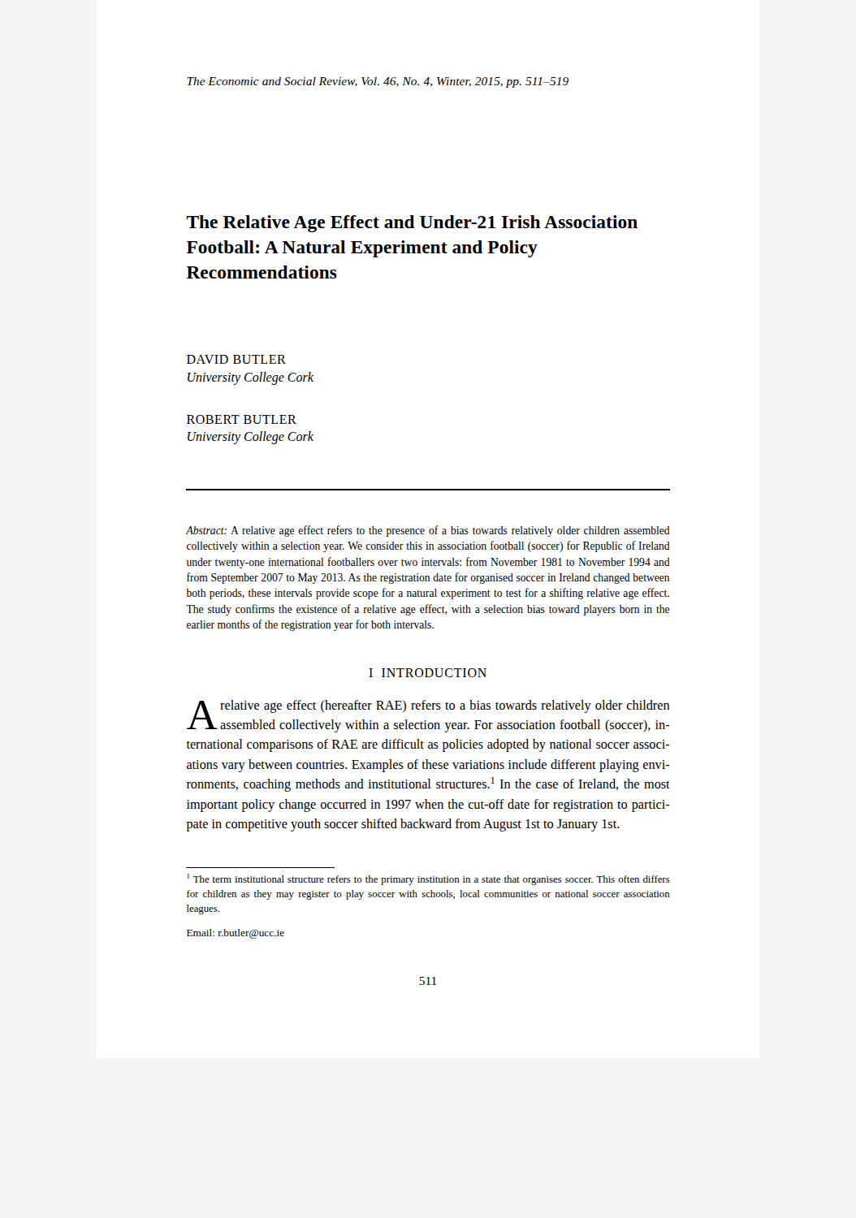The Economic and Social Review, Vol. 46, No. 4, Winter, 2015, pp. 511–519
The Relative Age Effect and Under-21 Irish Association Football: A Natural Experiment and Policy Recommendations
DAVID BUTLER
University College Cork
ROBERT BUTLER
University College Cork
Abstract: A relative age effect refers to the presence of a bias towards relatively older children assembled collectively within a selection year. We consider this in association football (soccer) for Republic of Ireland under twenty-one international footballers over two intervals: from November 1981 to November 1994 and from September 2007 to May 2013. As the registration date for organised soccer in Ireland changed between both periods, these intervals provide scope for a natural experiment to test for a shifting relative age effect. The study confirms the existence of a relative age effect, with a selection bias toward players born in the earlier months of the registration year for both intervals.
I INTRODUCTION
A relative age effect (hereafter RAE) refers to a bias towards relatively older children assembled collectively within a selection year. For association football (soccer), international comparisons of RAE are difficult as policies adopted by national soccer associations vary between countries. Examples of these variations include different playing environments, coaching methods and institutional structures.1 In the case of Ireland, the most important policy change occurred in 1997 when the cut-off date for registration to participate in competitive youth soccer shifted backward from August 1st to January 1st.
1 The term institutional structure refers to the primary institution in a state that organises soccer. This often differs for children as they may register to play soccer with schools, local communities or national soccer association leagues.
Email: r.butler@ucc.ie
511